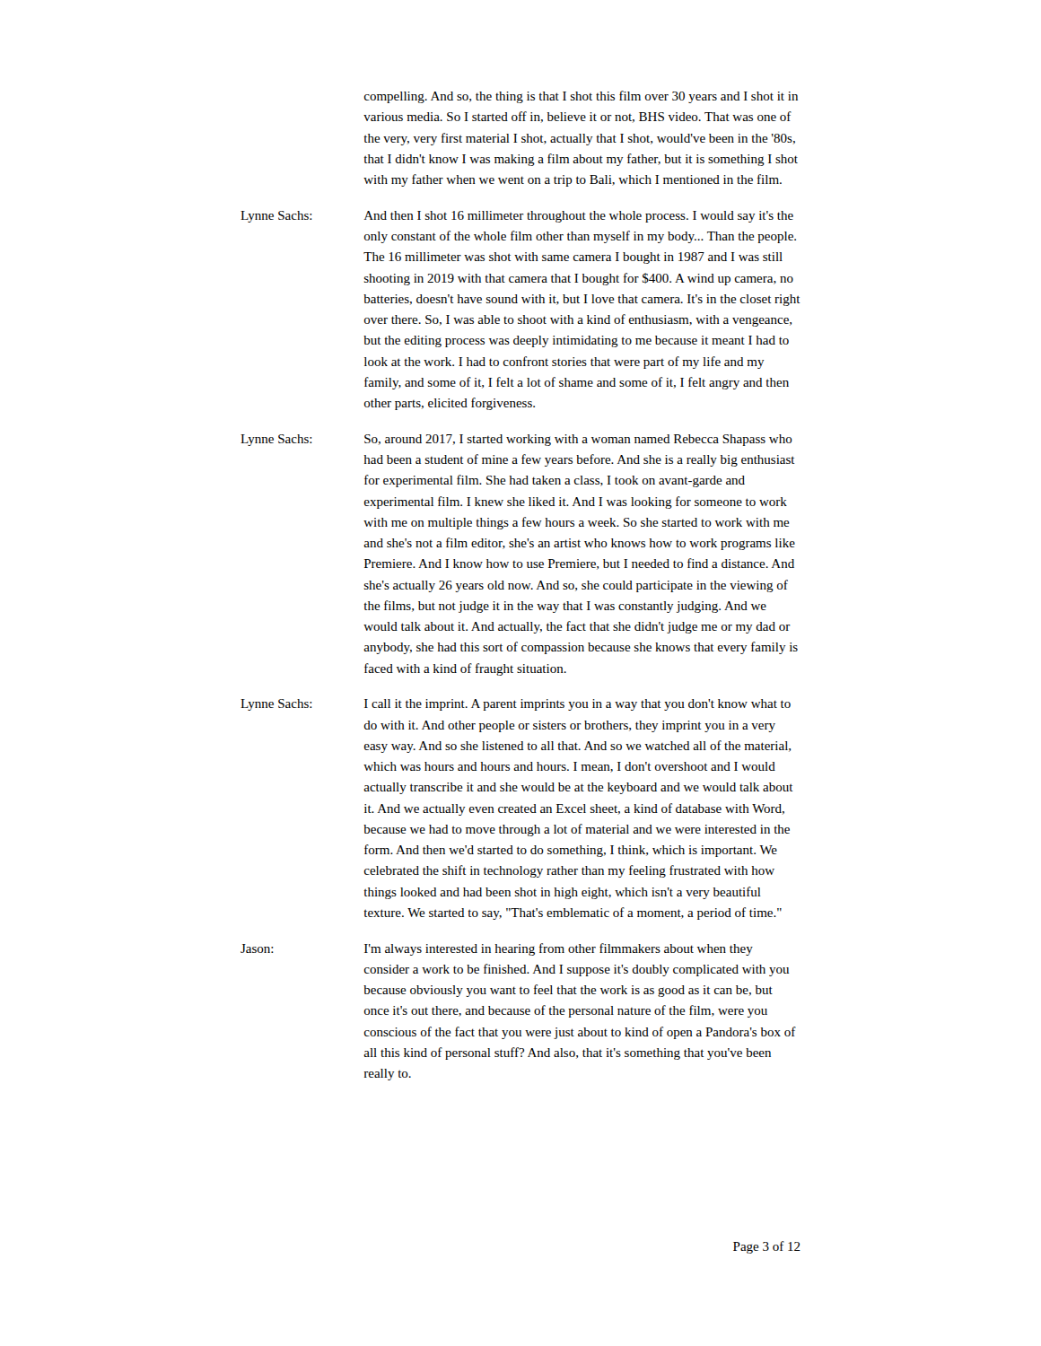| | compelling. And so, the thing is that I shot this film over 30 years and I shot it in various media. So I started off in, believe it or not, BHS video. That was one of the very, very first material I shot, actually that I shot, would've been in the '80s, that I didn't know I was making a film about my father, but it is something I shot with my father when we went on a trip to Bali, which I mentioned in the film. |
| Lynne Sachs: | And then I shot 16 millimeter throughout the whole process. I would say it's the only constant of the whole film other than myself in my body... Than the people. The 16 millimeter was shot with same camera I bought in 1987 and I was still shooting in 2019 with that camera that I bought for $400. A wind up camera, no batteries, doesn't have sound with it, but I love that camera. It's in the closet right over there. So, I was able to shoot with a kind of enthusiasm, with a vengeance, but the editing process was deeply intimidating to me because it meant I had to look at the work. I had to confront stories that were part of my life and my family, and some of it, I felt a lot of shame and some of it, I felt angry and then other parts, elicited forgiveness. |
| Lynne Sachs: | So, around 2017, I started working with a woman named Rebecca Shapass who had been a student of mine a few years before. And she is a really big enthusiast for experimental film. She had taken a class, I took on avant-garde and experimental film. I knew she liked it. And I was looking for someone to work with me on multiple things a few hours a week. So she started to work with me and she's not a film editor, she's an artist who knows how to work programs like Premiere. And I know how to use Premiere, but I needed to find a distance. And she's actually 26 years old now. And so, she could participate in the viewing of the films, but not judge it in the way that I was constantly judging. And we would talk about it. And actually, the fact that she didn't judge me or my dad or anybody, she had this sort of compassion because she knows that every family is faced with a kind of fraught situation. |
| Lynne Sachs: | I call it the imprint. A parent imprints you in a way that you don't know what to do with it. And other people or sisters or brothers, they imprint you in a very easy way. And so she listened to all that. And so we watched all of the material, which was hours and hours and hours. I mean, I don't overshoot and I would actually transcribe it and she would be at the keyboard and we would talk about it. And we actually even created an Excel sheet, a kind of database with Word, because we had to move through a lot of material and we were interested in the form. And then we'd started to do something, I think, which is important. We celebrated the shift in technology rather than my feeling frustrated with how things looked and had been shot in high eight, which isn't a very beautiful texture. We started to say, "That's emblematic of a moment, a period of time." |
| Jason: | I'm always interested in hearing from other filmmakers about when they consider a work to be finished. And I suppose it's doubly complicated with you because obviously you want to feel that the work is as good as it can be, but once it's out there, and because of the personal nature of the film, were you conscious of the fact that you were just about to kind of open a Pandora's box of all this kind of personal stuff? And also, that it's something that you've been really to. |
Page 3 of 12